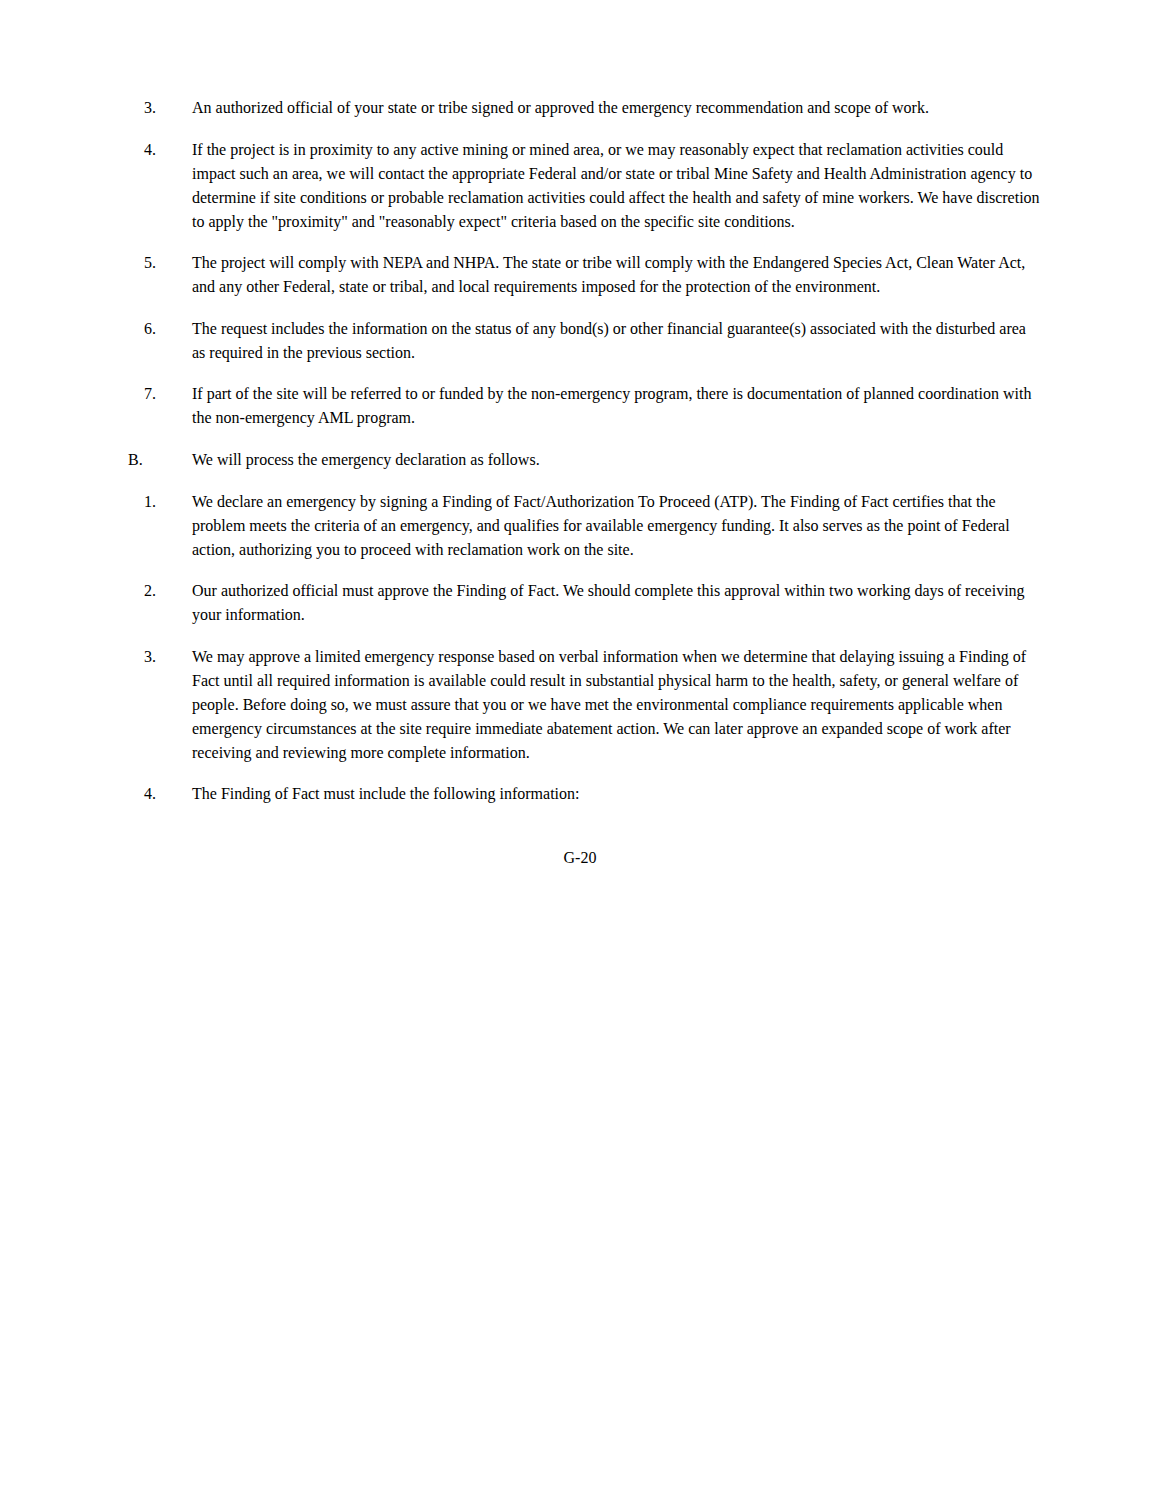3. An authorized official of your state or tribe signed or approved the emergency recommendation and scope of work.
4. If the project is in proximity to any active mining or mined area, or we may reasonably expect that reclamation activities could impact such an area, we will contact the appropriate Federal and/or state or tribal Mine Safety and Health Administration agency to determine if site conditions or probable reclamation activities could affect the health and safety of mine workers. We have discretion to apply the "proximity" and "reasonably expect" criteria based on the specific site conditions.
5. The project will comply with NEPA and NHPA. The state or tribe will comply with the Endangered Species Act, Clean Water Act, and any other Federal, state or tribal, and local requirements imposed for the protection of the environment.
6. The request includes the information on the status of any bond(s) or other financial guarantee(s) associated with the disturbed area as required in the previous section.
7. If part of the site will be referred to or funded by the non-emergency program, there is documentation of planned coordination with the non-emergency AML program.
B. We will process the emergency declaration as follows.
1. We declare an emergency by signing a Finding of Fact/Authorization To Proceed (ATP). The Finding of Fact certifies that the problem meets the criteria of an emergency, and qualifies for available emergency funding. It also serves as the point of Federal action, authorizing you to proceed with reclamation work on the site.
2. Our authorized official must approve the Finding of Fact. We should complete this approval within two working days of receiving your information.
3. We may approve a limited emergency response based on verbal information when we determine that delaying issuing a Finding of Fact until all required information is available could result in substantial physical harm to the health, safety, or general welfare of people. Before doing so, we must assure that you or we have met the environmental compliance requirements applicable when emergency circumstances at the site require immediate abatement action. We can later approve an expanded scope of work after receiving and reviewing more complete information.
4. The Finding of Fact must include the following information:
G-20